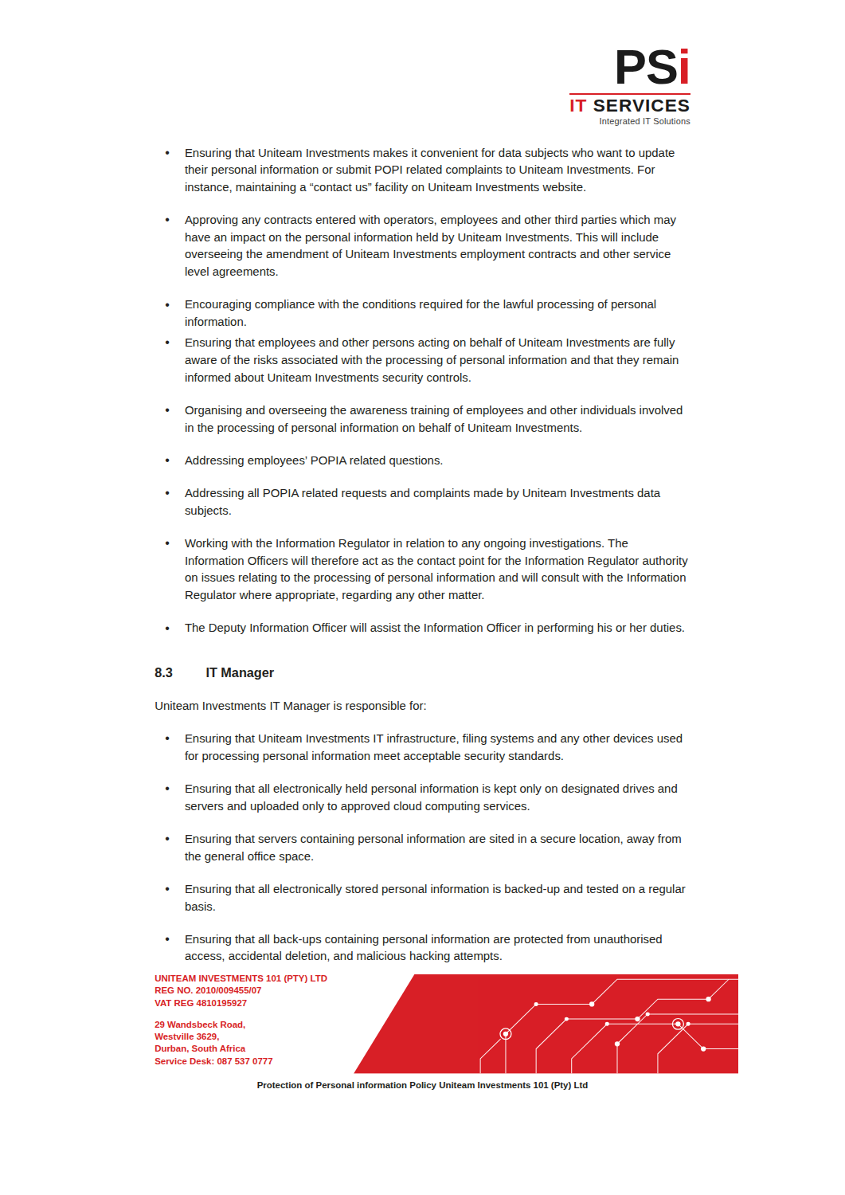PSi
IT SERVICES
Integrated IT Solutions
Ensuring that Uniteam Investments makes it convenient for data subjects who want to update their personal information or submit POPI related complaints to Uniteam Investments. For instance, maintaining a “contact us” facility on Uniteam Investments website.
Approving any contracts entered with operators, employees and other third parties which may have an impact on the personal information held by Uniteam Investments. This will include overseeing the amendment of Uniteam Investments employment contracts and other service level agreements.
Encouraging compliance with the conditions required for the lawful processing of personal information.
Ensuring that employees and other persons acting on behalf of Uniteam Investments are fully aware of the risks associated with the processing of personal information and that they remain informed about Uniteam Investments security controls.
Organising and overseeing the awareness training of employees and other individuals involved in the processing of personal information on behalf of Uniteam Investments.
Addressing employees’ POPIA related questions.
Addressing all POPIA related requests and complaints made by Uniteam Investments data subjects.
Working with the Information Regulator in relation to any ongoing investigations. The Information Officers will therefore act as the contact point for the Information Regulator authority on issues relating to the processing of personal information and will consult with the Information Regulator where appropriate, regarding any other matter.
The Deputy Information Officer will assist the Information Officer in performing his or her duties.
8.3 IT Manager
Uniteam Investments IT Manager is responsible for:
Ensuring that Uniteam Investments IT infrastructure, filing systems and any other devices used for processing personal information meet acceptable security standards.
Ensuring that all electronically held personal information is kept only on designated drives and servers and uploaded only to approved cloud computing services.
Ensuring that servers containing personal information are sited in a secure location, away from the general office space.
Ensuring that all electronically stored personal information is backed-up and tested on a regular basis.
Ensuring that all back-ups containing personal information are protected from unauthorised access, accidental deletion, and malicious hacking attempts.
UNITEAM INVESTMENTS 101 (PTY) LTD
REG NO. 2010/009455/07
VAT REG 4810195927 29 Wandsbeck Road,
Westville 3629,
Durban, South Africa
Service Desk: 087 537 0777
Protection of Personal information Policy Uniteam Investments 101 (Pty) Ltd